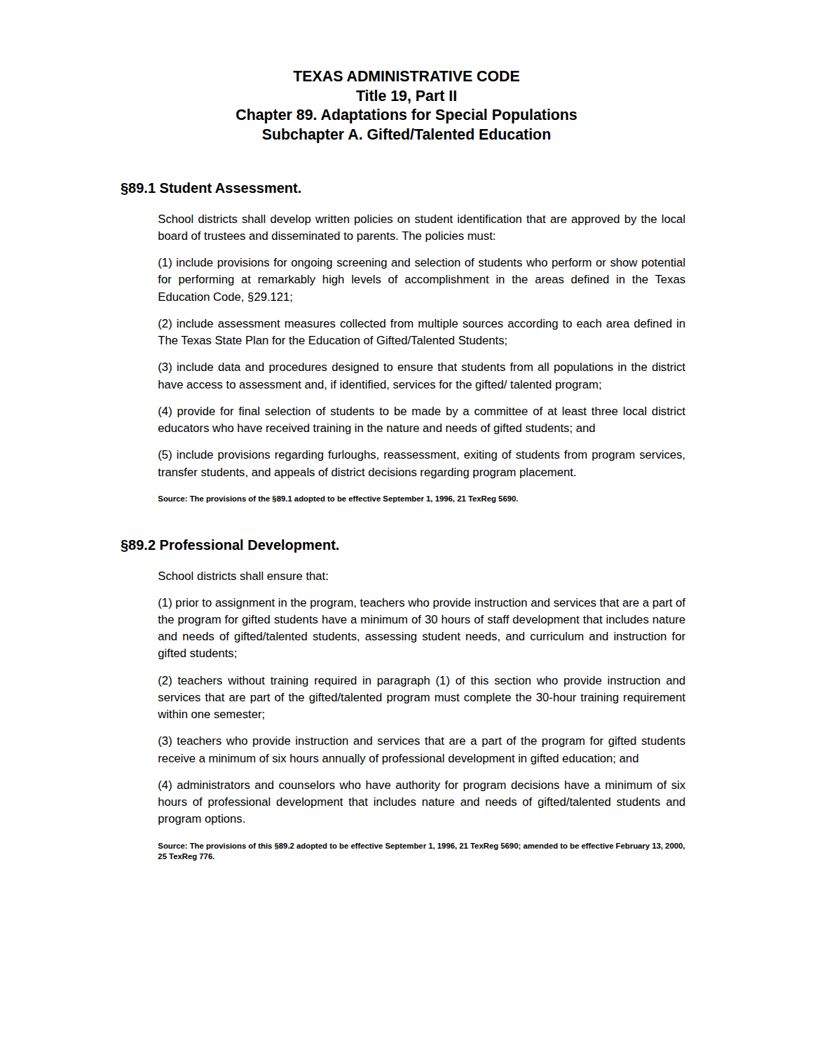TEXAS ADMINISTRATIVE CODE Title 19, Part II Chapter 89. Adaptations for Special Populations Subchapter A. Gifted/Talented Education
§89.1 Student Assessment.
School districts shall develop written policies on student identification that are approved by the local board of trustees and disseminated to parents. The policies must:
(1) include provisions for ongoing screening and selection of students who perform or show potential for performing at remarkably high levels of accomplishment in the areas defined in the Texas Education Code, §29.121;
(2) include assessment measures collected from multiple sources according to each area defined in The Texas State Plan for the Education of Gifted/Talented Students;
(3) include data and procedures designed to ensure that students from all populations in the district have access to assessment and, if identified, services for the gifted/ talented program;
(4) provide for final selection of students to be made by a committee of at least three local district educators who have received training in the nature and needs of gifted students; and
(5) include provisions regarding furloughs, reassessment, exiting of students from program services, transfer students, and appeals of district decisions regarding program placement.
Source: The provisions of the §89.1 adopted to be effective September 1, 1996, 21 TexReg 5690.
§89.2 Professional Development.
School districts shall ensure that:
(1) prior to assignment in the program, teachers who provide instruction and services that are a part of the program for gifted students have a minimum of 30 hours of staff development that includes nature and needs of gifted/talented students, assessing student needs, and curriculum and instruction for gifted students;
(2) teachers without training required in paragraph (1) of this section who provide instruction and services that are part of the gifted/talented program must complete the 30-hour training requirement within one semester;
(3) teachers who provide instruction and services that are a part of the program for gifted students receive a minimum of six hours annually of professional development in gifted education; and
(4) administrators and counselors who have authority for program decisions have a minimum of six hours of professional development that includes nature and needs of gifted/talented students and program options.
Source: The provisions of this §89.2 adopted to be effective September 1, 1996, 21 TexReg 5690; amended to be effective February 13, 2000, 25 TexReg 776.